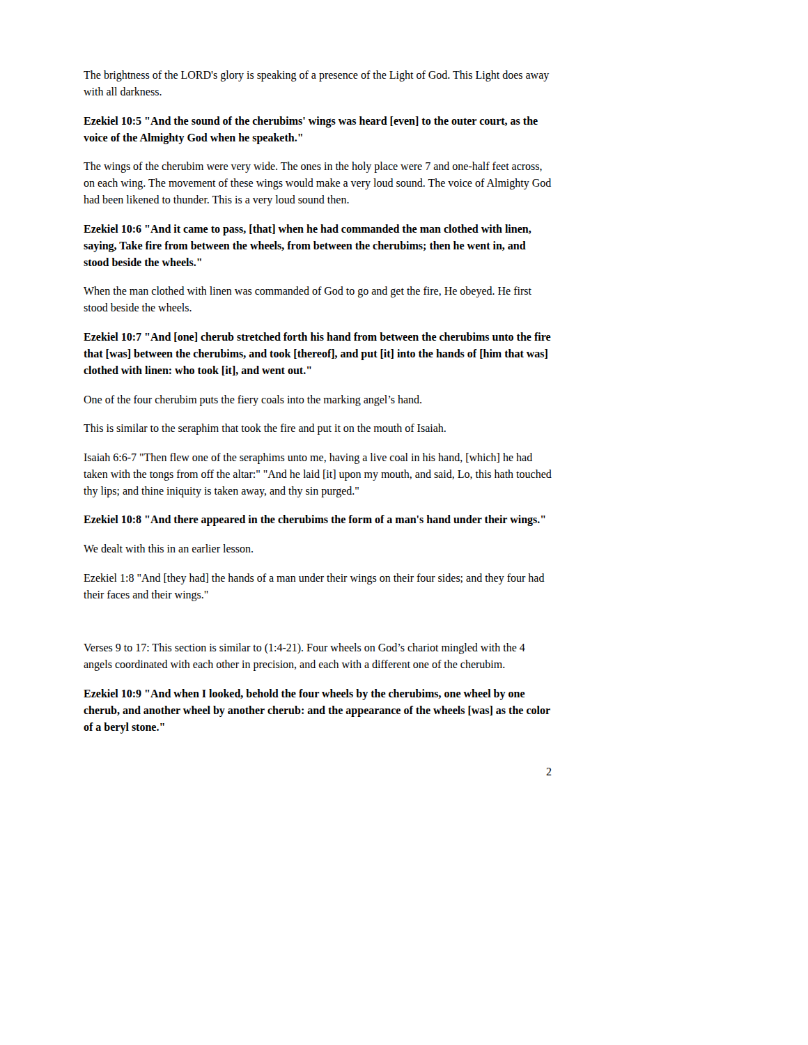The brightness of the LORD's glory is speaking of a presence of the Light of God. This Light does away with all darkness.
Ezekiel 10:5 "And the sound of the cherubims' wings was heard [even] to the outer court, as the voice of the Almighty God when he speaketh."
The wings of the cherubim were very wide. The ones in the holy place were 7 and one-half feet across, on each wing. The movement of these wings would make a very loud sound. The voice of Almighty God had been likened to thunder. This is a very loud sound then.
Ezekiel 10:6 "And it came to pass, [that] when he had commanded the man clothed with linen, saying, Take fire from between the wheels, from between the cherubims; then he went in, and stood beside the wheels."
When the man clothed with linen was commanded of God to go and get the fire, He obeyed. He first stood beside the wheels.
Ezekiel 10:7 "And [one] cherub stretched forth his hand from between the cherubims unto the fire that [was] between the cherubims, and took [thereof], and put [it] into the hands of [him that was] clothed with linen: who took [it], and went out."
One of the four cherubim puts the fiery coals into the marking angel’s hand.
This is similar to the seraphim that took the fire and put it on the mouth of Isaiah.
Isaiah 6:6-7 "Then flew one of the seraphims unto me, having a live coal in his hand, [which] he had taken with the tongs from off the altar:" "And he laid [it] upon my mouth, and said, Lo, this hath touched thy lips; and thine iniquity is taken away, and thy sin purged."
Ezekiel 10:8 "And there appeared in the cherubims the form of a man's hand under their wings."
We dealt with this in an earlier lesson.
Ezekiel 1:8 "And [they had] the hands of a man under their wings on their four sides; and they four had their faces and their wings."
Verses 9 to 17: This section is similar to (1:4-21). Four wheels on God’s chariot mingled with the 4 angels coordinated with each other in precision, and each with a different one of the cherubim.
Ezekiel 10:9 "And when I looked, behold the four wheels by the cherubims, one wheel by one cherub, and another wheel by another cherub: and the appearance of the wheels [was] as the color of a beryl stone."
2